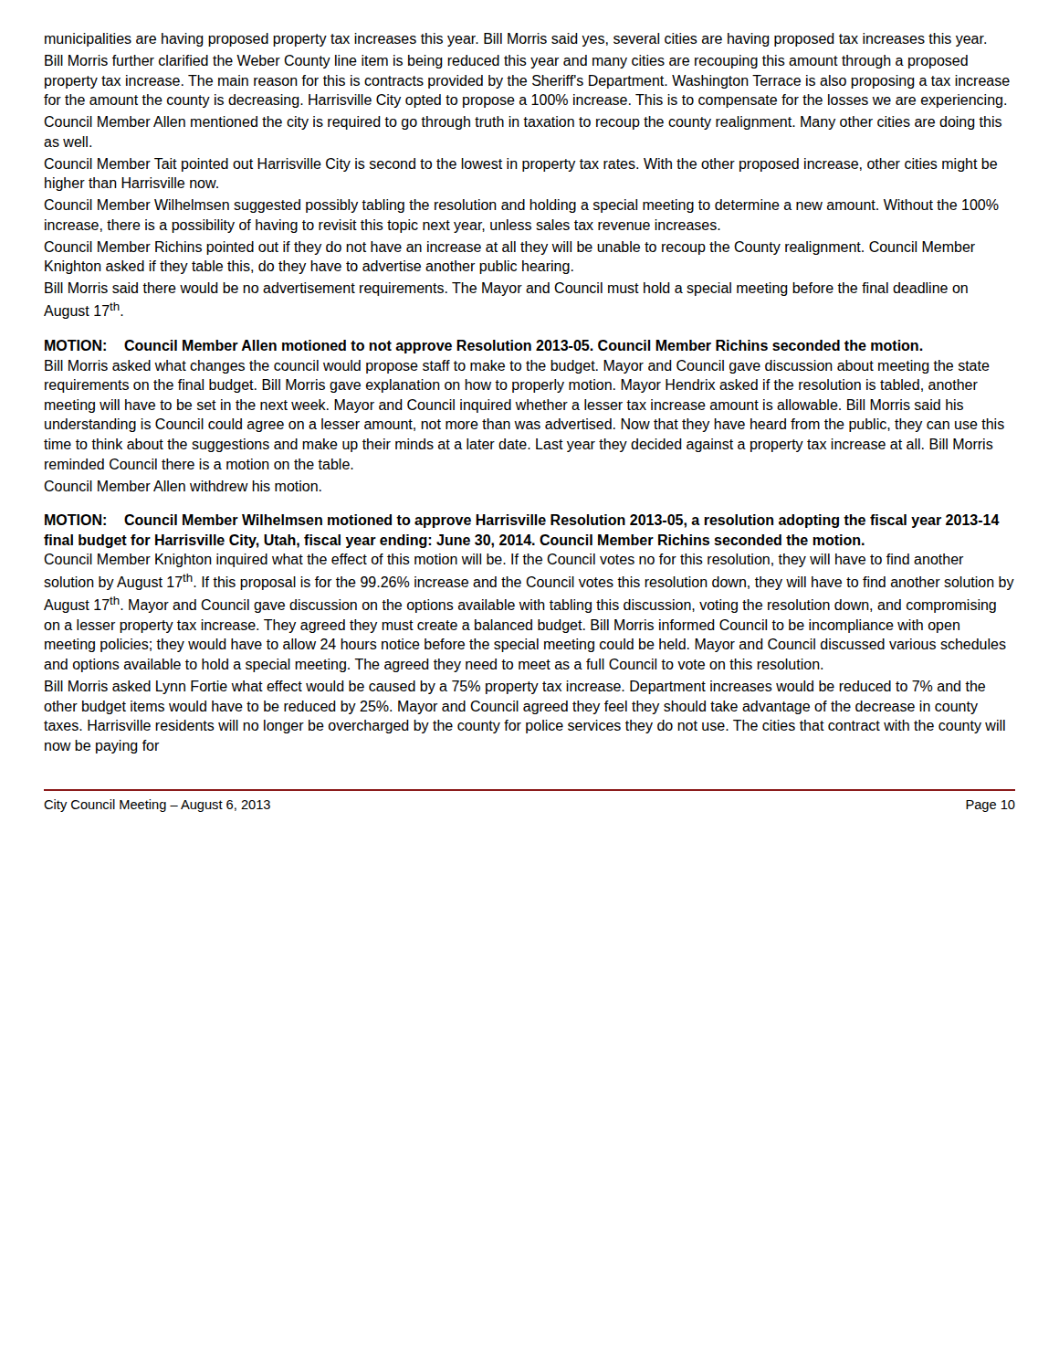municipalities are having proposed property tax increases this year. Bill Morris said yes, several cities are having proposed tax increases this year.
Bill Morris further clarified the Weber County line item is being reduced this year and many cities are recouping this amount through a proposed property tax increase. The main reason for this is contracts provided by the Sheriff's Department. Washington Terrace is also proposing a tax increase for the amount the county is decreasing. Harrisville City opted to propose a 100% increase. This is to compensate for the losses we are experiencing.
Council Member Allen mentioned the city is required to go through truth in taxation to recoup the county realignment. Many other cities are doing this as well.
Council Member Tait pointed out Harrisville City is second to the lowest in property tax rates. With the other proposed increase, other cities might be higher than Harrisville now.
Council Member Wilhelmsen suggested possibly tabling the resolution and holding a special meeting to determine a new amount. Without the 100% increase, there is a possibility of having to revisit this topic next year, unless sales tax revenue increases.
Council Member Richins pointed out if they do not have an increase at all they will be unable to recoup the County realignment. Council Member Knighton asked if they table this, do they have to advertise another public hearing.
Bill Morris said there would be no advertisement requirements. The Mayor and Council must hold a special meeting before the final deadline on August 17th.
MOTION: Council Member Allen motioned to not approve Resolution 2013-05. Council Member Richins seconded the motion.
Bill Morris asked what changes the council would propose staff to make to the budget. Mayor and Council gave discussion about meeting the state requirements on the final budget. Bill Morris gave explanation on how to properly motion. Mayor Hendrix asked if the resolution is tabled, another meeting will have to be set in the next week. Mayor and Council inquired whether a lesser tax increase amount is allowable. Bill Morris said his understanding is Council could agree on a lesser amount, not more than was advertised. Now that they have heard from the public, they can use this time to think about the suggestions and make up their minds at a later date. Last year they decided against a property tax increase at all. Bill Morris reminded Council there is a motion on the table.
Council Member Allen withdrew his motion.
MOTION: Council Member Wilhelmsen motioned to approve Harrisville Resolution 2013-05, a resolution adopting the fiscal year 2013-14 final budget for Harrisville City, Utah, fiscal year ending: June 30, 2014. Council Member Richins seconded the motion.
Council Member Knighton inquired what the effect of this motion will be. If the Council votes no for this resolution, they will have to find another solution by August 17th. If this proposal is for the 99.26% increase and the Council votes this resolution down, they will have to find another solution by August 17th. Mayor and Council gave discussion on the options available with tabling this discussion, voting the resolution down, and compromising on a lesser property tax increase. They agreed they must create a balanced budget. Bill Morris informed Council to be incompliance with open meeting policies; they would have to allow 24 hours notice before the special meeting could be held. Mayor and Council discussed various schedules and options available to hold a special meeting. The agreed they need to meet as a full Council to vote on this resolution.
Bill Morris asked Lynn Fortie what effect would be caused by a 75% property tax increase. Department increases would be reduced to 7% and the other budget items would have to be reduced by 25%. Mayor and Council agreed they feel they should take advantage of the decrease in county taxes. Harrisville residents will no longer be overcharged by the county for police services they do not use. The cities that contract with the county will now be paying for
City Council Meeting – August 6, 2013 Page 10